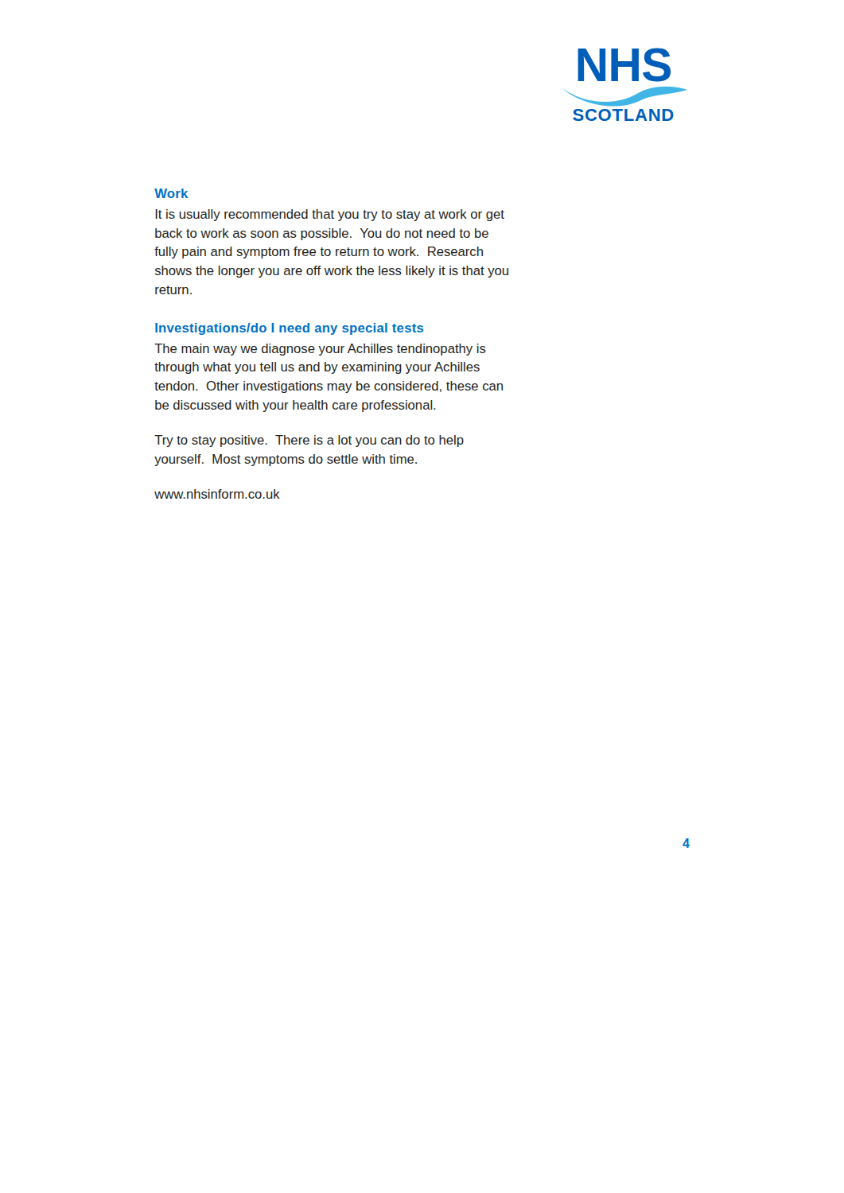NHS SCOTLAND
Work
It is usually recommended that you try to stay at work or get back to work as soon as possible. You do not need to be fully pain and symptom free to return to work. Research shows the longer you are off work the less likely it is that you return.
Investigations/do I need any special tests
The main way we diagnose your Achilles tendinopathy is through what you tell us and by examining your Achilles tendon. Other investigations may be considered, these can be discussed with your health care professional.
Try to stay positive. There is a lot you can do to help yourself. Most symptoms do settle with time.
www.nhsinform.co.uk
4